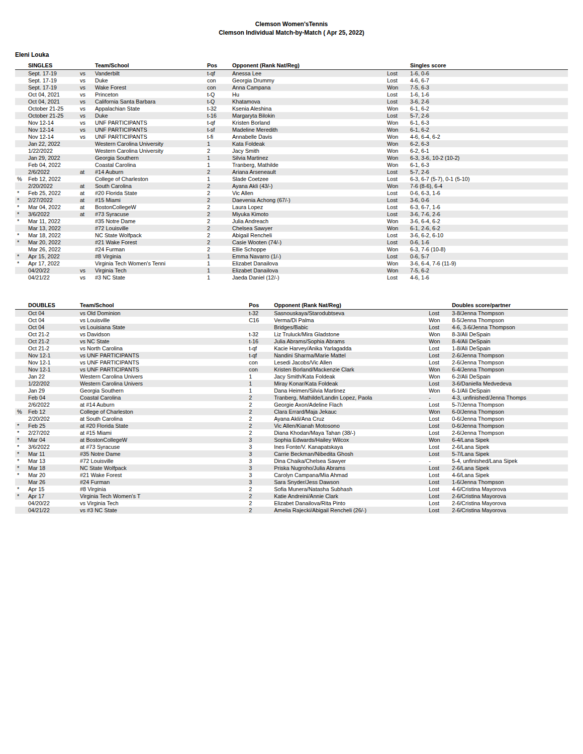Clemson Women'sTennis
Clemson Individual Match-by-Match ( Apr 25, 2022)
Eleni Louka
| | SINGLES | | Team/School | Pos | Opponent (Rank Nat/Reg) | | Singles score |
| --- | --- | --- | --- | --- | --- | --- | --- |
| | Sept. 17-19 | vs | Vanderbilt | t-qf | Anessa Lee | Lost | 1-6, 0-6 |
| | Sept. 17-19 | vs | Duke | con | Georgia Drummy | Lost | 4-6, 6-7 |
| | Sept. 17-19 | vs | Wake Forest | con | Anna Campana | Won | 7-5, 6-3 |
| | Oct 04, 2021 | vs | Princeton | t-Q | Hu | Lost | 1-6, 1-6 |
| | Oct 04, 2021 | vs | California Santa Barbara | t-Q | Khatamova | Lost | 3-6, 2-6 |
| | October 21-25 | vs | Appalachian State | t-32 | Ksenia Aleshina | Won | 6-1, 6-2 |
| | October 21-25 | vs | Duke | t-16 | Margaryta Bilokin | Lost | 5-7, 2-6 |
| | Nov 12-14 | vs | UNF PARTICIPANTS | t-qf | Kristen Borland | Won | 6-1, 6-3 |
| | Nov 12-14 | vs | UNF PARTICIPANTS | t-sf | Madeline Meredith | Won | 6-1, 6-2 |
| | Nov 12-14 | vs | UNF PARTICIPANTS | t-fi | Annabelle Davis | Won | 4-6, 6-4, 6-2 |
| | Jan 22, 2022 | | Western Carolina University | 1 | Kata Foldeak | Won | 6-2, 6-3 |
| | 1/22/2022 | | Western Carolina University | 2 | Jacy Smith | Won | 6-2, 6-1 |
| | Jan 29, 2022 | | Georgia Southern | 1 | Silvia Martinez | Won | 6-3, 3-6, 10-2 (10-2) |
| | Feb 04, 2022 | | Coastal Carolina | 1 | Tranberg, Mathilde | Won | 6-1, 6-3 |
| | 2/6/2022 | at | #14 Auburn | 2 | Ariana Arseneault | Lost | 5-7, 2-6 |
| % | Feb 12, 2022 | | College of Charleston | 1 | Slade Coetzee | Lost | 6-3, 6-7 (5-7), 0-1 (5-10) |
| | 2/20/2022 | at | South Carolina | 2 | Ayana Akli (43/-) | Won | 7-6 (8-6), 6-4 |
| * | Feb 25, 2022 | at | #20 Florida State | 2 | Vic Allen | Lost | 0-6, 6-3, 1-6 |
| * | 2/27/2022 | at | #15 Miami | 2 | Daevenia Achong (67/-) | Lost | 3-6, 0-6 |
| * | Mar 04, 2022 | at | BostonCollegeW | 2 | Laura Lopez | Lost | 6-3, 6-7, 1-6 |
| * | 3/6/2022 | at | #73 Syracuse | 2 | Miyuka Kimoto | Lost | 3-6, 7-6, 2-6 |
| * | Mar 11, 2022 | | #35 Notre Dame | 2 | Julia Andreach | Won | 3-6, 6-4, 6-2 |
| | Mar 13, 2022 | | #72 Louisville | 2 | Chelsea Sawyer | Won | 6-1, 2-6, 6-2 |
| * | Mar 18, 2022 | | NC State Wolfpack | 2 | Abigail Rencheli | Lost | 3-6, 6-2, 6-10 |
| * | Mar 20, 2022 | | #21 Wake Forest | 2 | Casie Wooten (74/-) | Lost | 0-6, 1-6 |
| | Mar 26, 2022 | | #24 Furman | 2 | Ellie Schoppe | Won | 6-3, 7-6 (10-8) |
| * | Apr 15, 2022 | | #8 Virginia | 1 | Emma Navarro (1/-) | Lost | 0-6, 5-7 |
| * | Apr 17, 2022 | | Virginia Tech Women's Tenni | 1 | Elizabet Danailova | Won | 3-6, 6-4, 7-6 (11-9) |
| | 04/20/22 | vs | Virginia Tech | 1 | Elizabet Danailova | Won | 7-5, 6-2 |
| | 04/21/22 | vs | #3 NC State | 1 | Jaeda Daniel (12/-) | Lost | 4-6, 1-6 |
| | DOUBLES | Team/School | Pos | Opponent (Rank Nat/Reg) | | Doubles score/partner |
| --- | --- | --- | --- | --- | --- | --- |
| | Oct 04 | vs Old Dominion | t-32 | Sasnouskaya/Starodubtseva | Lost | 3-8/Jenna Thompson |
| | Oct 04 | vs Louisville | C16 | Verma/Di Palma | Won | 8-5/Jenna Thompson |
| | Oct 04 | vs Louisiana State | | Bridges/Babic | Lost | 4-6, 3-6/Jenna Thompson |
| | Oct 21-2 | vs Davidson | t-32 | Liz Truluck/Mira Gladstone | Won | 8-3/Ali DeSpain |
| | Oct 21-2 | vs NC State | t-16 | Julia Abrams/Sophia Abrams | Won | 8-4/Ali DeSpain |
| | Oct 21-2 | vs North Carolina | t-qf | Kacie Harvey/Anika Yarlagadda | Lost | 1-8/Ali DeSpain |
| | Nov 12-1 | vs UNF PARTICIPANTS | t-qf | Nandini Sharma/Marie Mattel | Lost | 2-6/Jenna Thompson |
| | Nov 12-1 | vs UNF PARTICIPANTS | con | Lesedi Jacobs/Vic Allen | Lost | 2-6/Jenna Thompson |
| | Nov 12-1 | vs UNF PARTICIPANTS | con | Kristen Borland/Mackenzie Clark | Won | 6-4/Jenna Thompson |
| | Jan 22 | Western Carolina Univers | 1 | Jacy Smith/Kata Foldeak | Won | 6-2/Ali DeSpain |
| | 1/22/202 | Western Carolina Univers | 1 | Miray Konar/Kata Foldeak | Lost | 3-6/Daniella Medvedeva |
| | Jan 29 | Georgia Southern | 1 | Dana Heimen/Silvia Martinez | Won | 6-1/Ali DeSpain |
| | Feb 04 | Coastal Carolina | 2 | Tranberg, Mathilde/Landin Lopez, Paola | - | 4-3, unfinished/Jenna Thomps |
| | 2/6/2022 | at #14 Auburn | 2 | Georgie Axon/Adeline Flach | Lost | 5-7/Jenna Thompson |
| % | Feb 12 | College of Charleston | 2 | Clara Errard/Maja Jekauc | Won | 6-0/Jenna Thompson |
| | 2/20/202 | at South Carolina | 2 | Ayana Akli/Ana Cruz | Lost | 0-6/Jenna Thompson |
| * | Feb 25 | at #20 Florida State | 2 | Vic Allen/Kianah Motosono | Lost | 0-6/Jenna Thompson |
| * | 2/27/202 | at #15 Miami | 2 | Diana Khodan/Maya Tahan (38/-) | Lost | 2-6/Jenna Thompson |
| * | Mar 04 | at BostonCollegeW | 3 | Sophia Edwards/Hailey Wilcox | Won | 6-4/Lana Sipek |
| * | 3/6/2022 | at #73 Syracuse | 3 | Ines Fonte/V. Kanapatskaya | Lost | 2-6/Lana Sipek |
| * | Mar 11 | #35 Notre Dame | 3 | Carrie Beckman/Nibedita Ghosh | Lost | 5-7/Lana Sipek |
| * | Mar 13 | #72 Louisville | 3 | Dina Chaika/Chelsea Sawyer | - | 5-4, unfinished/Lana Sipek |
| * | Mar 18 | NC State Wolfpack | 3 | Priska Nugroho/Julia Abrams | Lost | 2-6/Lana Sipek |
| * | Mar 20 | #21 Wake Forest | 3 | Carolyn Campana/Mia Ahmad | Lost | 4-6/Lana Sipek |
| | Mar 26 | #24 Furman | 3 | Sara Snyder/Jess Dawson | Lost | 1-6/Jenna Thompson |
| * | Apr 15 | #8 Virginia | 2 | Sofia Munera/Natasha Subhash | Lost | 4-6/Cristina Mayorova |
| * | Apr 17 | Virginia Tech Women's T | 2 | Katie Andreini/Annie Clark | Lost | 2-6/Cristina Mayorova |
| | 04/20/22 | vs Virginia Tech | 2 | Elizabet Danailova/Rita Pinto | Lost | 2-6/Cristina Mayorova |
| | 04/21/22 | vs #3 NC State | 2 | Amelia Rajecki/Abigail Rencheli (26/-) | Lost | 2-6/Cristina Mayorova |